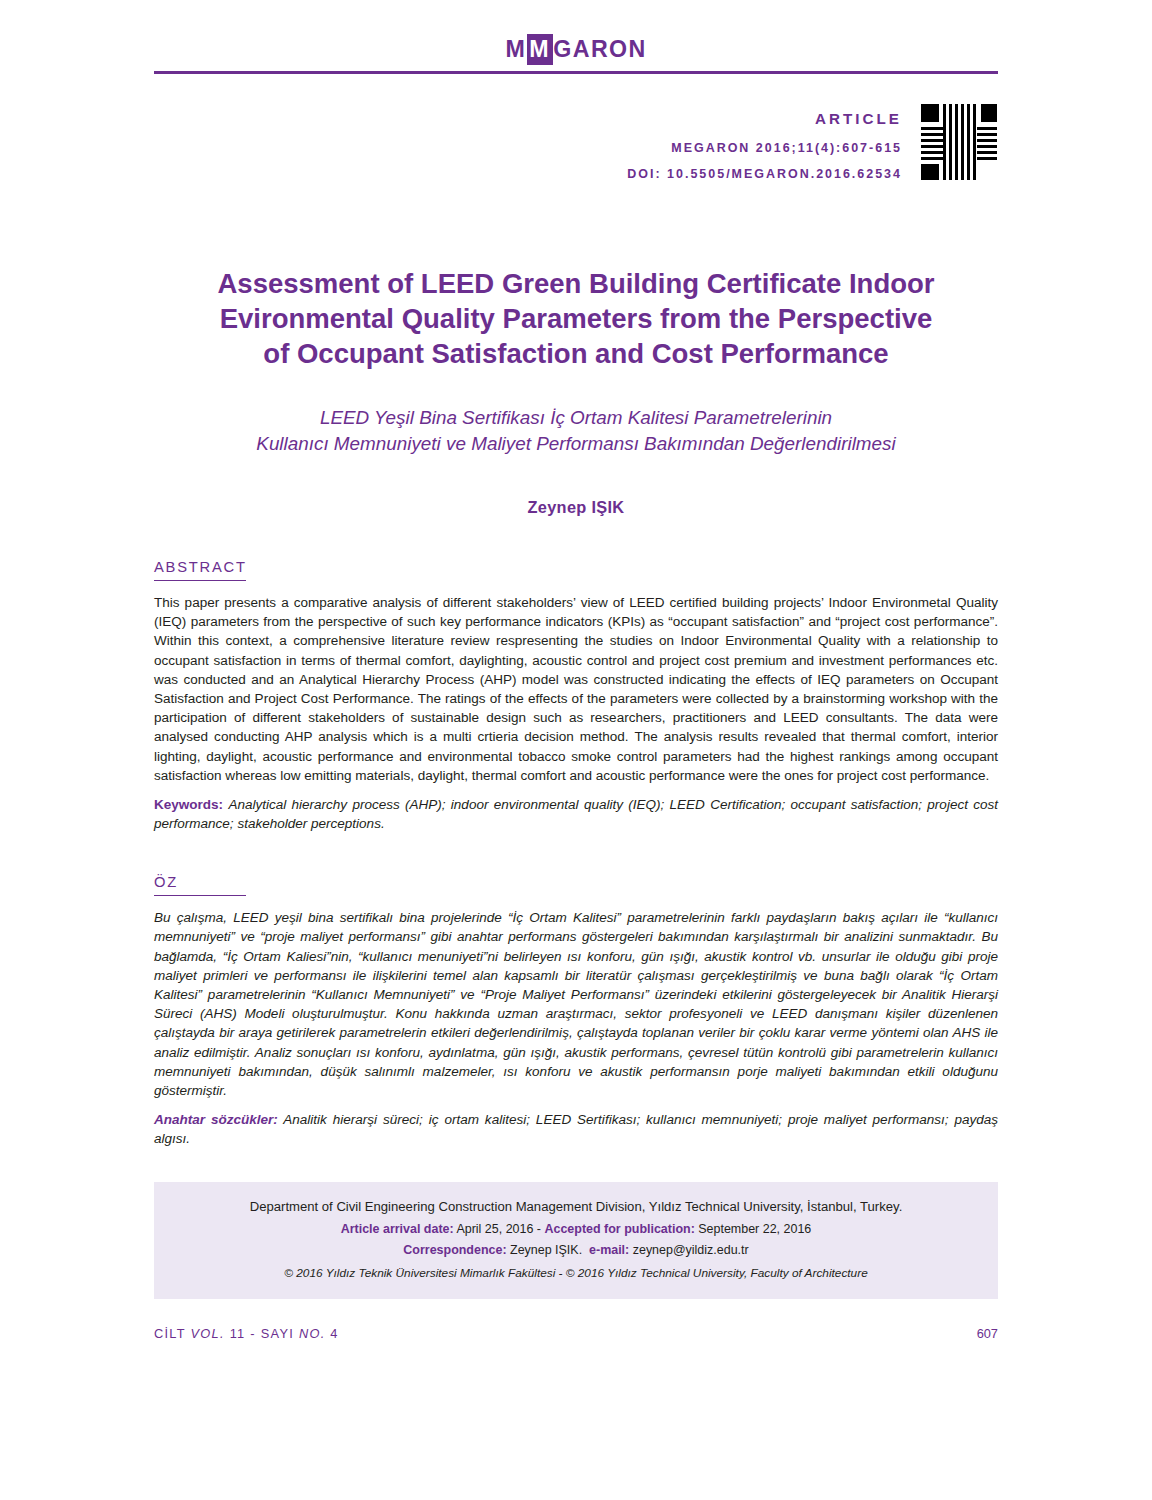MMGARON
ARTICLE
MEGARON 2016;11(4):607-615
DOI: 10.5505/MEGARON.2016.62534
Assessment of LEED Green Building Certificate Indoor
Evironmental Quality Parameters from the Perspective
of Occupant Satisfaction and Cost Performance
LEED Yeşil Bina Sertifikası İç Ortam Kalitesi Parametrelerinin
Kullanıcı Memnuniyeti ve Maliyet Performansı Bakımından Değerlendirilmesi
Zeynep IŞIK
ABSTRACT
This paper presents a comparative analysis of different stakeholders’ view of LEED certified building projects’ Indoor Environmetal Quality (IEQ) parameters from the perspective of such key performance indicators (KPIs) as “occupant satisfaction” and “project cost performance”. Within this context, a comprehensive literature review respresenting the studies on Indoor Environmental Quality with a relationship to occupant satisfaction in terms of thermal comfort, daylighting, acoustic control and project cost premium and investment performances etc. was conducted and an Analytical Hierarchy Process (AHP) model was constructed indicating the effects of IEQ parameters on Occupant Satisfaction and Project Cost Performance. The ratings of the effects of the parameters were collected by a brainstorming workshop with the participation of different stakeholders of sustainable design such as researchers, practitioners and LEED consultants. The data were analysed conducting AHP analysis which is a multi crtieria decision method. The analysis results revealed that thermal comfort, interior lighting, daylight, acoustic performance and environmental tobacco smoke control parameters had the highest rankings among occupant satisfaction whereas low emitting materials, daylight, thermal comfort and acoustic performance were the ones for project cost performance.
Keywords: Analytical hierarchy process (AHP); indoor environmental quality (IEQ); LEED Certification; occupant satisfaction; project cost performance; stakeholder perceptions.
ÖZ
Bu çalışma, LEED yeşil bina sertifikalı bina projelerinde “İç Ortam Kalitesi” parametrelerinin farklı paydaşların bakış açıları ile “kullanıcı memnuniyeti” ve “proje maliyet performansı” gibi anahtar performans göstergeleri bakımından karşılaştırmalı bir analizini sunmaktadır. Bu bağlamda, “İç Ortam Kaliesi”nin, “kullanıcı menuniyeti”ni belirleyen ısı konforu, gün ışığı, akustik kontrol vb. unsurlar ile olduğu gibi proje maliyet primleri ve performansı ile ilişkilerini temel alan kapsamlı bir literatür çalışması gerçekleştirilmiş ve buna bağlı olarak “İç Ortam Kalitesi” parametrelerinin “Kullanıcı Memnuniyeti” ve “Proje Maliyet Performansı” üzerindeki etkilerini göstergeleyecek bir Analitik Hierarşi Süreci (AHS) Modeli oluşturulmuştur. Konu hakkında uzman araştırmacı, sektor profesyoneli ve LEED danışmanı kişiler düzenlenen çalıştayda bir araya getirilerek parametrelerin etkileri değerlendirilmiş, çalıştayda toplanan veriler bir çoklu karar verme yöntemi olan AHS ile analiz edilmiştir. Analiz sonuçları ısı konforu, aydınlatma, gün ışığı, akustik performans, çevresel tütün kontrolü gibi parametrelerin kullanıcı memnuniyeti bakımından, düşük salınımlı malzemeler, ısı konforu ve akustik performansın porje maliyeti bakımından etkili olduğunu göstermiştir.
Anahtar sözcükler: Analitik hierarşi süreci; iç ortam kalitesi; LEED Sertifikası; kullanıcı memnuniyeti; proje maliyet performansı; paydaş algısı.
Department of Civil Engineering Construction Management Division, Yıldız Technical University, İstanbul, Turkey.
Article arrival date: April 25, 2016 - Accepted for publication: September 22, 2016
Correspondence: Zeynep IŞIK. e-mail: zeynep@yildiz.edu.tr
© 2016 Yıldız Teknik Üniversitesi Mimarlık Fakültesi - © 2016 Yıldız Technical University, Faculty of Architecture
CİLT VOL. 11 - SAYI NO. 4
607